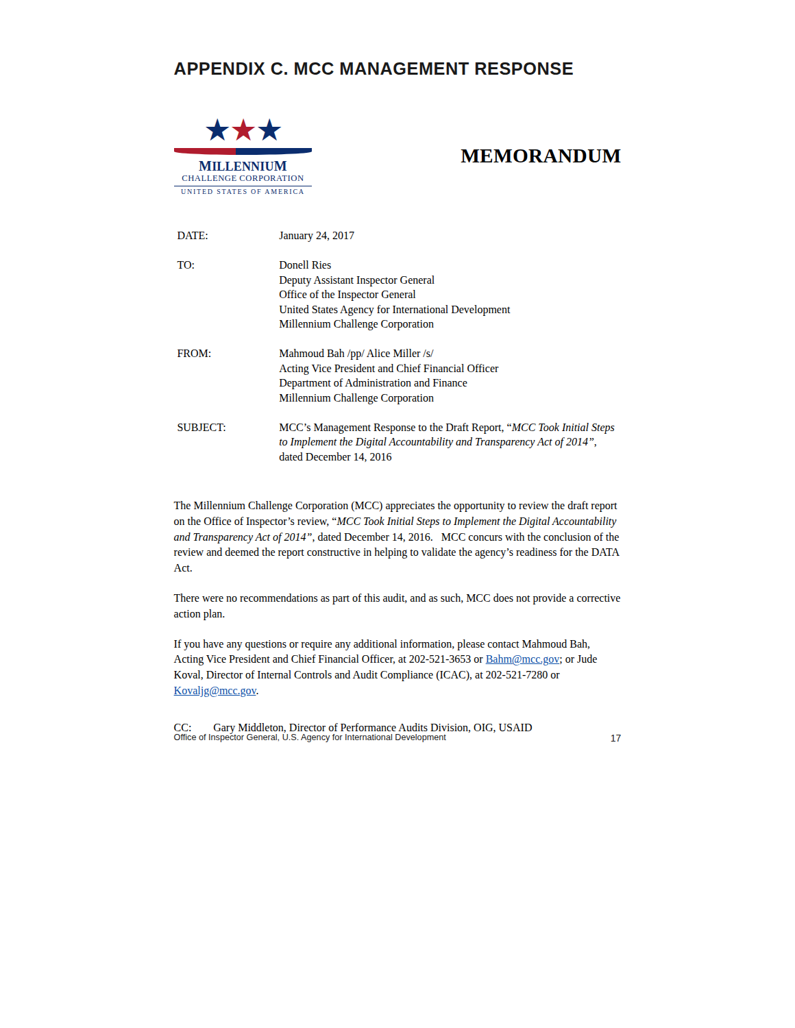APPENDIX C. MCC MANAGEMENT RESPONSE
★★★
MILLENNIUM
CHALLENGE CORPORATION
UNITED STATES OF AMERICA
MEMORANDUM
| DATE: | January 24, 2017 |
| TO: | Donell Ries Deputy Assistant Inspector General Office of the Inspector General United States Agency for International Development Millennium Challenge Corporation |
| FROM: | Mahmoud Bah /pp/ Alice Miller /s/ Acting Vice President and Chief Financial Officer Department of Administration and Finance Millennium Challenge Corporation |
| SUBJECT: | MCC’s Management Response to the Draft Report, “ MCC Took Initial Steps to Implement the Digital Accountability and Transparency Act of 2014” , dated December 14, 2016 |
The Millennium Challenge Corporation (MCC) appreciates the opportunity to review the draft report on the Office of Inspector’s review, “MCC Took Initial Steps to Implement the Digital Accountability and Transparency Act of 2014”, dated December 14, 2016. MCC concurs with the conclusion of the review and deemed the report constructive in helping to validate the agency’s readiness for the DATA Act.
There were no recommendations as part of this audit, and as such, MCC does not provide a corrective action plan.
If you have any questions or require any additional information, please contact Mahmoud Bah, Acting Vice President and Chief Financial Officer, at 202-521-3653 or Bahm@mcc.gov; or Jude Koval, Director of Internal Controls and Audit Compliance (ICAC), at 202-521-7280 or Kovaljg@mcc.gov.
CC: Gary Middleton, Director of Performance Audits Division, OIG, USAID
Office of Inspector General, U.S. Agency for International Development 17